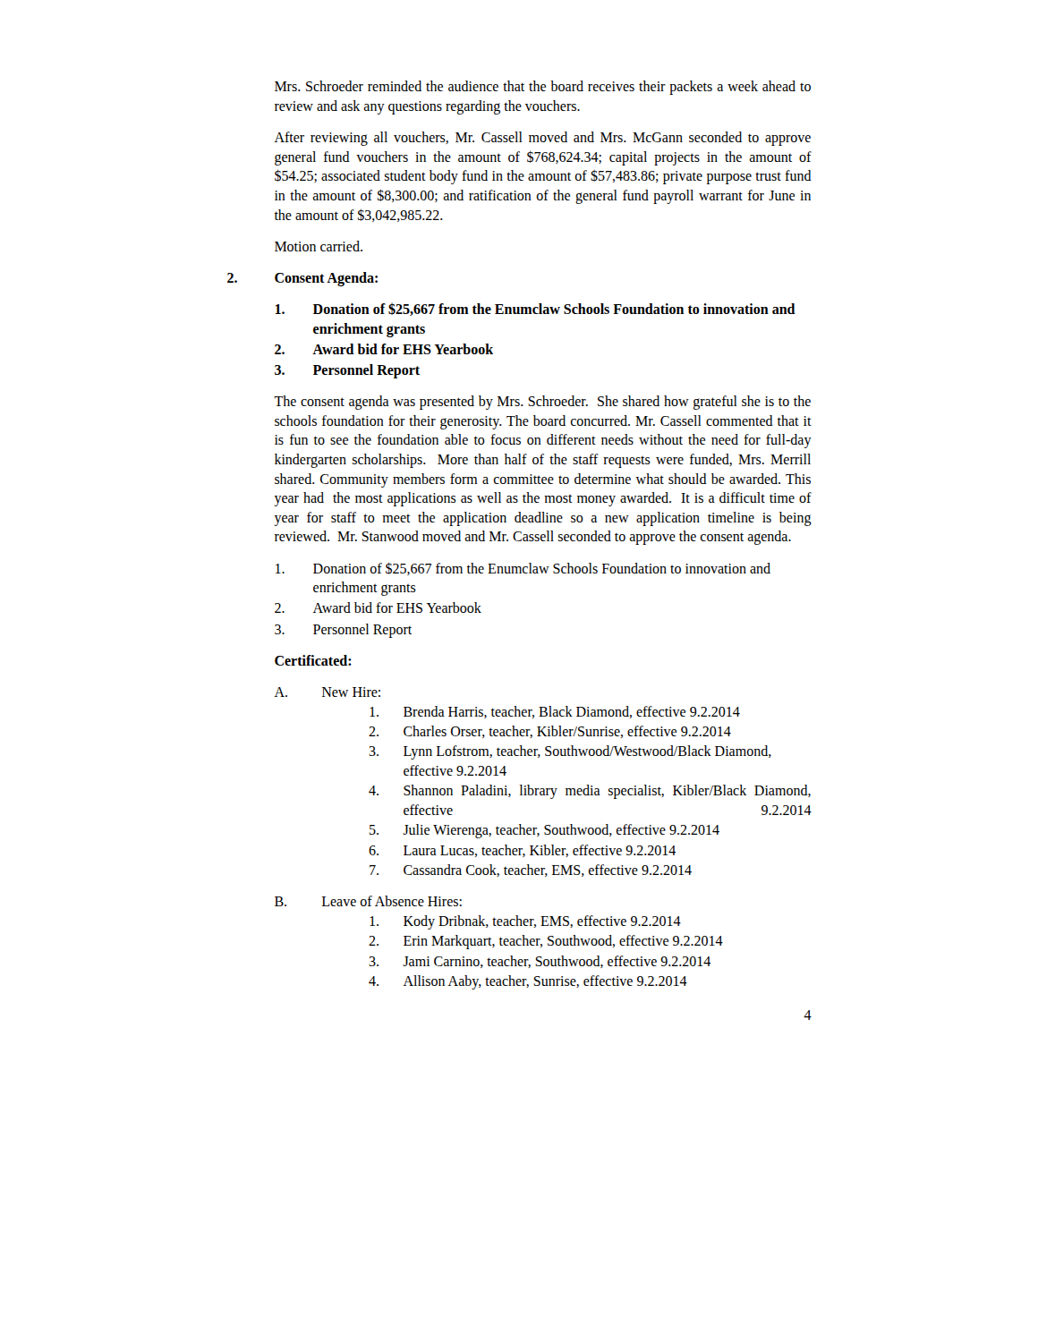Mrs. Schroeder reminded the audience that the board receives their packets a week ahead to review and ask any questions regarding the vouchers.
After reviewing all vouchers, Mr. Cassell moved and Mrs. McGann seconded to approve general fund vouchers in the amount of $768,624.34; capital projects in the amount of $54.25; associated student body fund in the amount of $57,483.86; private purpose trust fund in the amount of $8,300.00; and ratification of the general fund payroll warrant for June in the amount of $3,042,985.22.
Motion carried.
2.
Consent Agenda:
1. Donation of $25,667 from the Enumclaw Schools Foundation to innovation and enrichment grants
2. Award bid for EHS Yearbook
3. Personnel Report
The consent agenda was presented by Mrs. Schroeder. She shared how grateful she is to the schools foundation for their generosity. The board concurred. Mr. Cassell commented that it is fun to see the foundation able to focus on different needs without the need for full-day kindergarten scholarships. More than half of the staff requests were funded, Mrs. Merrill shared. Community members form a committee to determine what should be awarded. This year had the most applications as well as the most money awarded. It is a difficult time of year for staff to meet the application deadline so a new application timeline is being reviewed. Mr. Stanwood moved and Mr. Cassell seconded to approve the consent agenda.
1. Donation of $25,667 from the Enumclaw Schools Foundation to innovation and enrichment grants
2. Award bid for EHS Yearbook
3. Personnel Report
Certificated:
A.
New Hire:
1. Brenda Harris, teacher, Black Diamond, effective 9.2.2014
2. Charles Orser, teacher, Kibler/Sunrise, effective 9.2.2014
3. Lynn Lofstrom, teacher, Southwood/Westwood/Black Diamond, effective 9.2.2014
4. Shannon Paladini, library media specialist, Kibler/Black Diamond, effective 9.2.2014
5. Julie Wierenga, teacher, Southwood, effective 9.2.2014
6. Laura Lucas, teacher, Kibler, effective 9.2.2014
7. Cassandra Cook, teacher, EMS, effective 9.2.2014
B.
Leave of Absence Hires:
1. Kody Dribnak, teacher, EMS, effective 9.2.2014
2. Erin Markquart, teacher, Southwood, effective 9.2.2014
3. Jami Carnino, teacher, Southwood, effective 9.2.2014
4. Allison Aaby, teacher, Sunrise, effective 9.2.2014
4